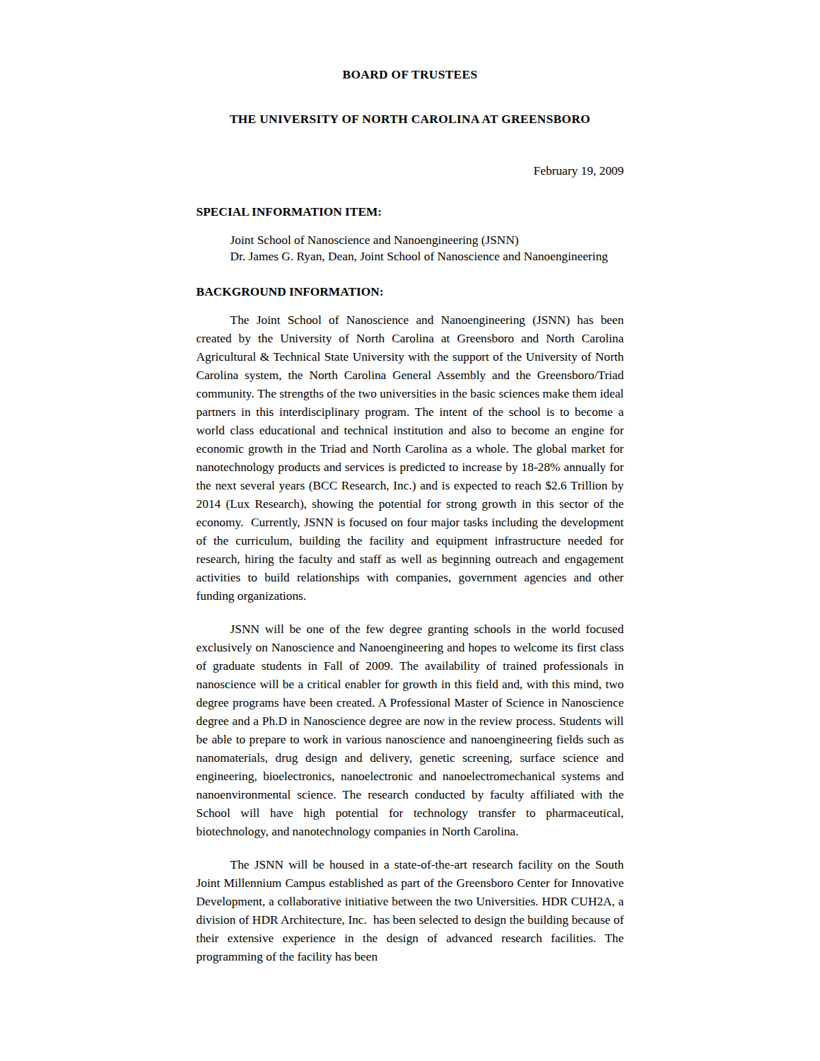BOARD OF TRUSTEES
THE UNIVERSITY OF NORTH CAROLINA AT GREENSBORO
February 19, 2009
SPECIAL INFORMATION ITEM:
Joint School of Nanoscience and Nanoengineering (JSNN)
Dr. James G. Ryan, Dean, Joint School of Nanoscience and Nanoengineering
BACKGROUND INFORMATION:
The Joint School of Nanoscience and Nanoengineering (JSNN) has been created by the University of North Carolina at Greensboro and North Carolina Agricultural & Technical State University with the support of the University of North Carolina system, the North Carolina General Assembly and the Greensboro/Triad community. The strengths of the two universities in the basic sciences make them ideal partners in this interdisciplinary program. The intent of the school is to become a world class educational and technical institution and also to become an engine for economic growth in the Triad and North Carolina as a whole. The global market for nanotechnology products and services is predicted to increase by 18-28% annually for the next several years (BCC Research, Inc.) and is expected to reach $2.6 Trillion by 2014 (Lux Research), showing the potential for strong growth in this sector of the economy. Currently, JSNN is focused on four major tasks including the development of the curriculum, building the facility and equipment infrastructure needed for research, hiring the faculty and staff as well as beginning outreach and engagement activities to build relationships with companies, government agencies and other funding organizations.
JSNN will be one of the few degree granting schools in the world focused exclusively on Nanoscience and Nanoengineering and hopes to welcome its first class of graduate students in Fall of 2009. The availability of trained professionals in nanoscience will be a critical enabler for growth in this field and, with this mind, two degree programs have been created. A Professional Master of Science in Nanoscience degree and a Ph.D in Nanoscience degree are now in the review process. Students will be able to prepare to work in various nanoscience and nanoengineering fields such as nanomaterials, drug design and delivery, genetic screening, surface science and engineering, bioelectronics, nanoelectronic and nanoelectromechanical systems and nanoenvironmental science. The research conducted by faculty affiliated with the School will have high potential for technology transfer to pharmaceutical, biotechnology, and nanotechnology companies in North Carolina.
The JSNN will be housed in a state-of-the-art research facility on the South Joint Millennium Campus established as part of the Greensboro Center for Innovative Development, a collaborative initiative between the two Universities. HDR CUH2A, a division of HDR Architecture, Inc. has been selected to design the building because of their extensive experience in the design of advanced research facilities. The programming of the facility has been